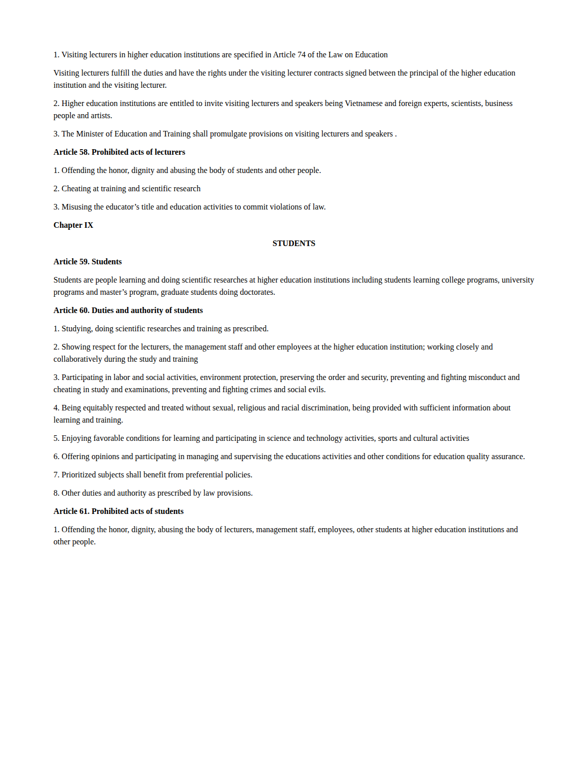1. Visiting lecturers in higher education institutions are specified in Article 74 of the Law on Education
Visiting lecturers fulfill the duties and have the rights under the visiting lecturer contracts signed between the principal of the higher education institution and the visiting lecturer.
2. Higher education institutions are entitled to invite visiting lecturers and speakers being Vietnamese and foreign experts, scientists, business people and artists.
3. The Minister of Education and Training shall promulgate provisions on visiting lecturers and speakers .
Article 58. Prohibited acts of lecturers
1. Offending the honor, dignity and abusing the body of students and other people.
2. Cheating at training and scientific research
3. Misusing the educator’s title and education activities to commit violations of law.
Chapter IX
STUDENTS
Article 59. Students
Students are people learning and doing scientific researches at higher education institutions including students learning college programs, university programs and master’s program, graduate students doing doctorates.
Article 60. Duties and authority of students
1. Studying, doing scientific researches and training as prescribed.
2. Showing respect for the lecturers, the management staff and other employees at the higher education institution; working closely and collaboratively during the study and training
3. Participating in labor and social activities, environment protection, preserving the order and security, preventing and fighting misconduct and cheating in study and examinations, preventing and fighting crimes and social evils.
4. Being equitably respected and treated without sexual, religious and racial discrimination, being provided with sufficient information about learning and training.
5. Enjoying favorable conditions for learning and participating in science and technology activities, sports and cultural activities
6. Offering opinions and participating in managing and supervising the educations activities and other conditions for education quality assurance.
7. Prioritized subjects shall benefit from preferential policies.
8. Other duties and authority as prescribed by law provisions.
Article 61. Prohibited acts of students
1. Offending the honor, dignity, abusing the body of lecturers, management staff, employees, other students at higher education institutions and other people.